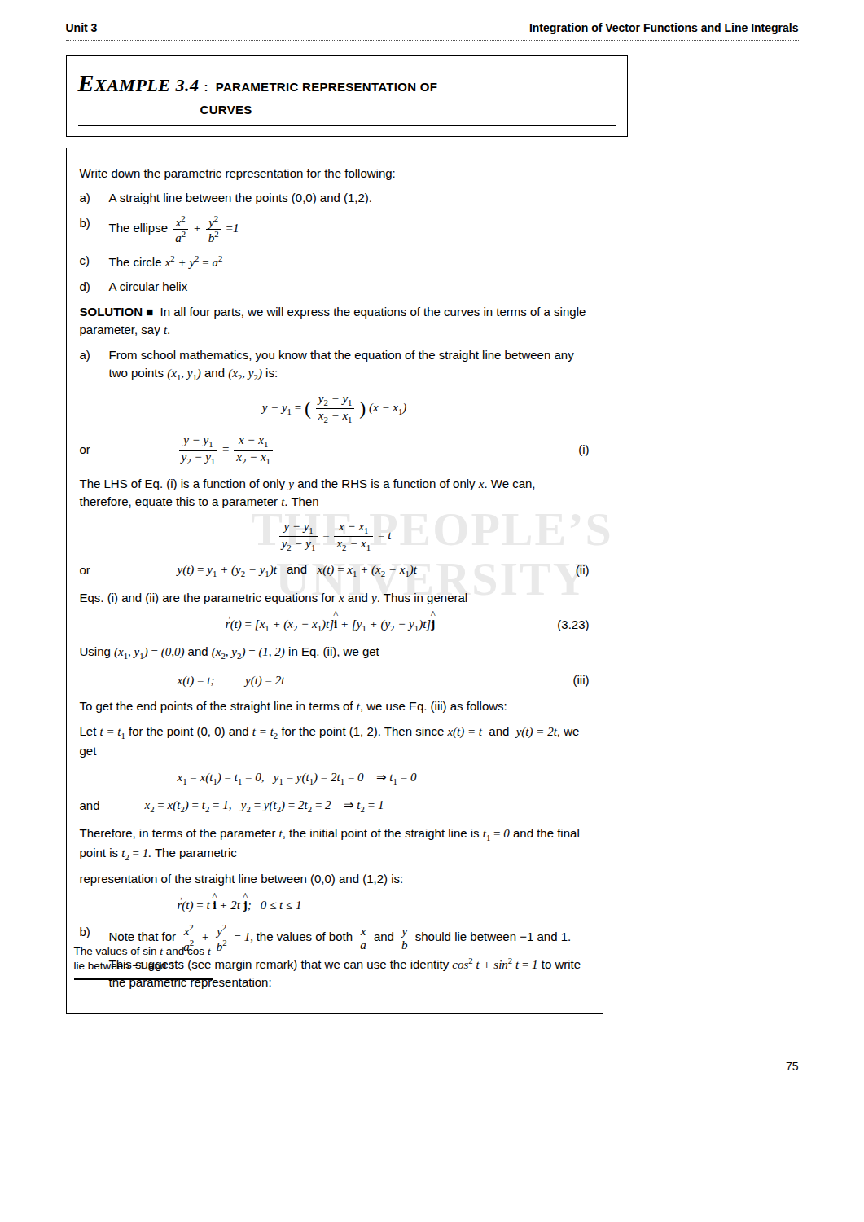THE PEOPLE’S UNIVERSITY
Unit 3
Integration of Vector Functions and Line Integrals
EXAMPLE 3.4: PARAMETRIC REPRESENTATION OF
CURVES
Write down the parametric representation for the following:
a) A straight line between the points (0,0) and (1,2).
b) The ellipse x2 a2 + y2 b2 =1
c) The circle x2 + y2 = a2
d) A circular helix
SOLUTION ■ In all four parts, we will express the equations of the curves in terms of a single parameter, say t.
a) From school mathematics, you know that the equation of the straight line between any two points (x1, y1) and (x2, y2) is:
y − y1 = ( y2 − y1 x2 − x1 ) (x − x1)
or
y − y1 y2 − y1 = x − x1 x2 − x1
(i)
The LHS of Eq. (i) is a function of only y and the RHS is a function of only x. We can, therefore, equate this to a parameter t. Then
y − y1 y2 − y1 = x − x1 x2 − x1 = t
or
y(t) = y1 + (y2 − y1)t and x(t) = x1 + (x2 − x1)t
(ii)
Eqs. (i) and (ii) are the parametric equations for x and y. Thus in general
r(t) = [x1 + (x2 − x1)t]i + [y1 + (y2 − y1)t]j
(3.23)
Using (x1, y1) = (0,0) and (x2, y2) = (1, 2) in Eq. (ii), we get
x(t) = t; y(t) = 2t
(iii)
To get the end points of the straight line in terms of t, we use Eq. (iii) as follows:
Let t = t1 for the point (0, 0) and t = t2 for the point (1, 2). Then since x(t) = t and y(t) = 2t, we get
x1 = x(t1) = t1 = 0, y1 = y(t1) = 2t1 = 0 ⇒ t1 = 0
and
x2 = x(t2) = t2 = 1, y2 = y(t2) = 2t2 = 2 ⇒ t2 = 1
Therefore, in terms of the parameter t, the initial point of the straight line is t1 = 0 and the final point is t2 = 1. The parametric
representation of the straight line between (0,0) and (1,2) is:
r(t) = t i + 2t j; 0 ≤ t ≤ 1
b) Note that for x2 a2 + y2 b2 = 1, the values of both xa and yb should lie between −1 and 1. This suggests (see margin remark) that we can use the identity cos2 t + sin2 t = 1 to write the parametric representation:
The values of sin t and cos t lie between −1 and 1.
75